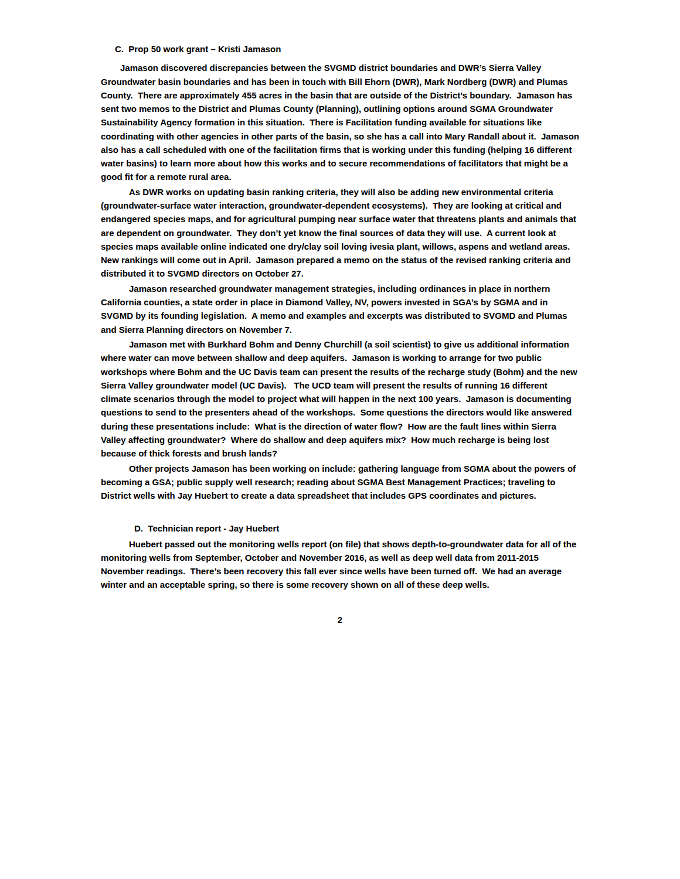C. Prop 50 work grant – Kristi Jamason
Jamason discovered discrepancies between the SVGMD district boundaries and DWR’s Sierra Valley Groundwater basin boundaries and has been in touch with Bill Ehorn (DWR), Mark Nordberg (DWR) and Plumas County. There are approximately 455 acres in the basin that are outside of the District’s boundary. Jamason has sent two memos to the District and Plumas County (Planning), outlining options around SGMA Groundwater Sustainability Agency formation in this situation. There is Facilitation funding available for situations like coordinating with other agencies in other parts of the basin, so she has a call into Mary Randall about it. Jamason also has a call scheduled with one of the facilitation firms that is working under this funding (helping 16 different water basins) to learn more about how this works and to secure recommendations of facilitators that might be a good fit for a remote rural area.
As DWR works on updating basin ranking criteria, they will also be adding new environmental criteria (groundwater-surface water interaction, groundwater-dependent ecosystems). They are looking at critical and endangered species maps, and for agricultural pumping near surface water that threatens plants and animals that are dependent on groundwater. They don’t yet know the final sources of data they will use. A current look at species maps available online indicated one dry/clay soil loving ivesia plant, willows, aspens and wetland areas. New rankings will come out in April. Jamason prepared a memo on the status of the revised ranking criteria and distributed it to SVGMD directors on October 27.
Jamason researched groundwater management strategies, including ordinances in place in northern California counties, a state order in place in Diamond Valley, NV, powers invested in SGA’s by SGMA and in SVGMD by its founding legislation. A memo and examples and excerpts was distributed to SVGMD and Plumas and Sierra Planning directors on November 7.
Jamason met with Burkhard Bohm and Denny Churchill (a soil scientist) to give us additional information where water can move between shallow and deep aquifers. Jamason is working to arrange for two public workshops where Bohm and the UC Davis team can present the results of the recharge study (Bohm) and the new Sierra Valley groundwater model (UC Davis). The UCD team will present the results of running 16 different climate scenarios through the model to project what will happen in the next 100 years. Jamason is documenting questions to send to the presenters ahead of the workshops. Some questions the directors would like answered during these presentations include: What is the direction of water flow? How are the fault lines within Sierra Valley affecting groundwater? Where do shallow and deep aquifers mix? How much recharge is being lost because of thick forests and brush lands?
Other projects Jamason has been working on include: gathering language from SGMA about the powers of becoming a GSA; public supply well research; reading about SGMA Best Management Practices; traveling to District wells with Jay Huebert to create a data spreadsheet that includes GPS coordinates and pictures.
D. Technician report - Jay Huebert
Huebert passed out the monitoring wells report (on file) that shows depth-to-groundwater data for all of the monitoring wells from September, October and November 2016, as well as deep well data from 2011-2015 November readings. There’s been recovery this fall ever since wells have been turned off. We had an average winter and an acceptable spring, so there is some recovery shown on all of these deep wells.
2